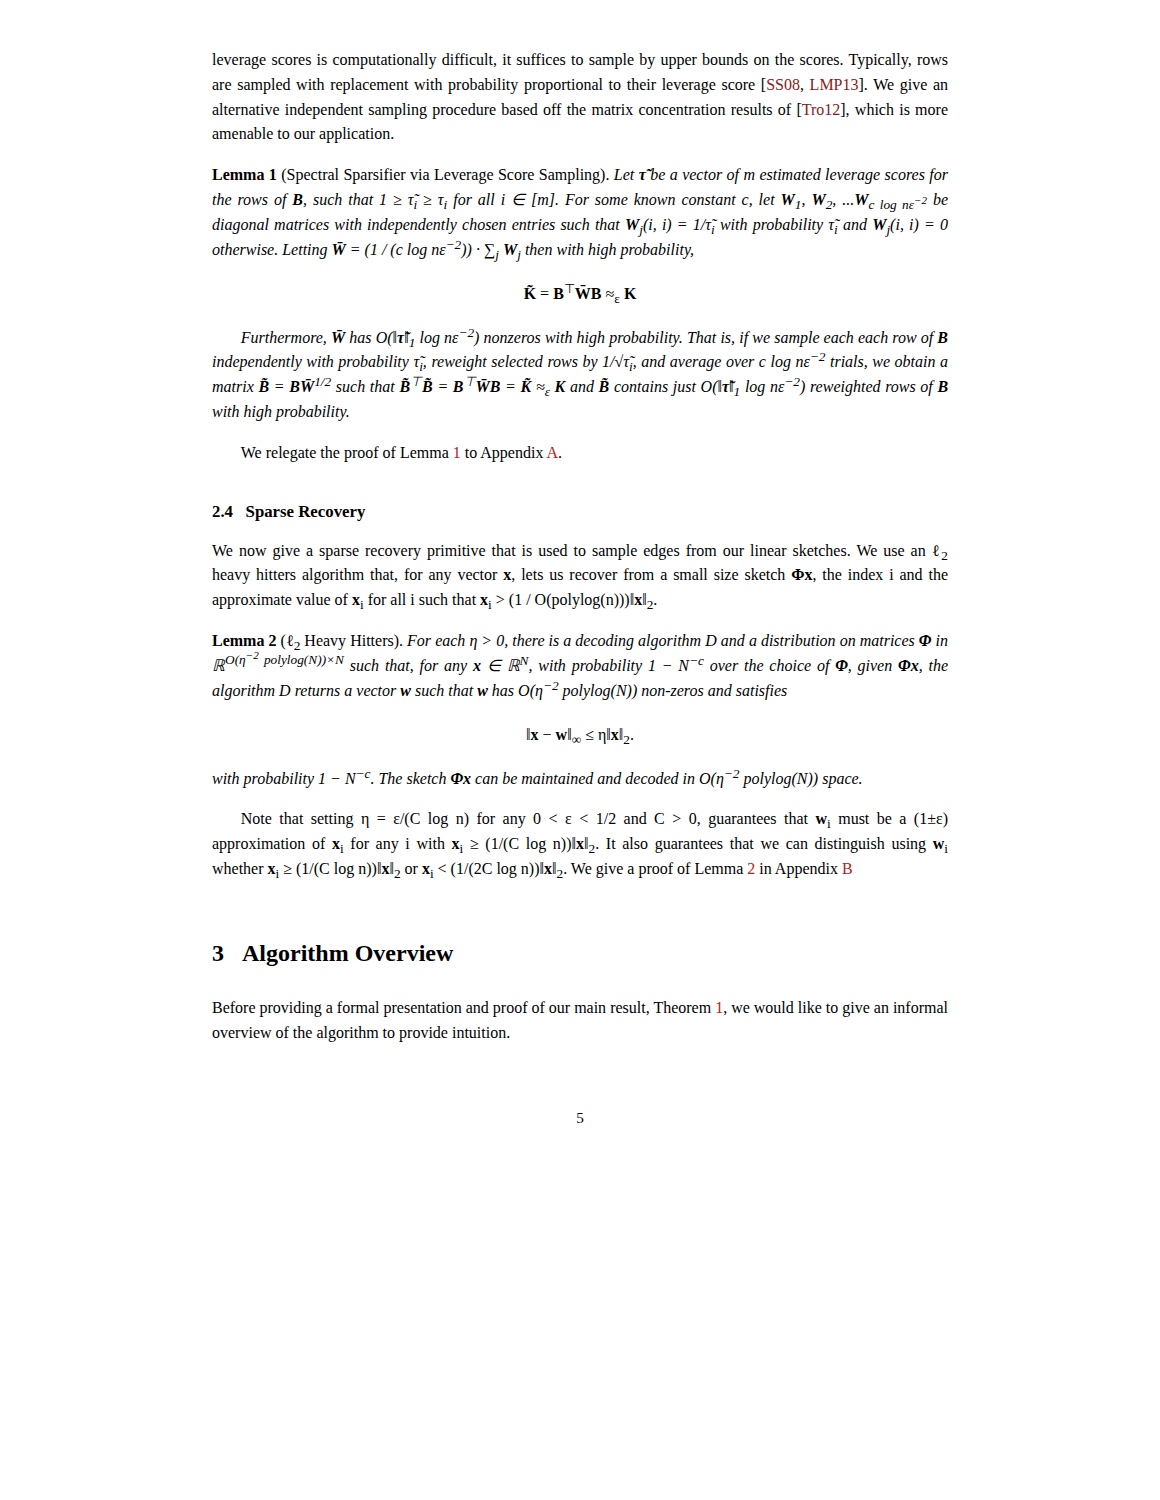leverage scores is computationally difficult, it suffices to sample by upper bounds on the scores. Typically, rows are sampled with replacement with probability proportional to their leverage score [SS08, LMP13]. We give an alternative independent sampling procedure based off the matrix concentration results of [Tro12], which is more amenable to our application.
Lemma 1 (Spectral Sparsifier via Leverage Score Sampling). Let τ̃ be a vector of m estimated leverage scores for the rows of B, such that 1 ≥ τ̃i ≥ τi for all i ∈ [m]. For some known constant c, let W1, W2, ...Wc log nε−2 be diagonal matrices with independently chosen entries such that Wj(i, i) = 1/τ̃i with probability τ̃i and Wj(i, i) = 0 otherwise. Letting W̄ = (1 / (c log nε−2)) · ∑j Wj then with high probability,
K̃ = B⊤W̄B ≈ε K
Furthermore, W̄ has O(‖τ̃‖1 log nε−2) nonzeros with high probability. That is, if we sample each each row of B independently with probability τ̃i, reweight selected rows by 1/√τ̃i, and average over c log nε−2 trials, we obtain a matrix B̃ = BW̄1/2 such that B̃⊤B̃ = B⊤W̄B = K̃ ≈ε K and B̃ contains just O(‖τ̃‖1 log nε−2) reweighted rows of B with high probability.
We relegate the proof of Lemma 1 to Appendix A.
2.4 Sparse Recovery
We now give a sparse recovery primitive that is used to sample edges from our linear sketches. We use an ℓ2 heavy hitters algorithm that, for any vector x, lets us recover from a small size sketch Φx, the index i and the approximate value of xi for all i such that xi > (1 / O(polylog(n)))‖x‖2.
Lemma 2 (ℓ2 Heavy Hitters). For each η > 0, there is a decoding algorithm D and a distribution on matrices Φ in ℝO(η−2 polylog(N))×N such that, for any x ∈ ℝN, with probability 1 − N−c over the choice of Φ, given Φx, the algorithm D returns a vector w such that w has O(η−2 polylog(N)) non-zeros and satisfies
‖x − w‖∞ ≤ η‖x‖2.
with probability 1 − N−c. The sketch Φx can be maintained and decoded in O(η−2 polylog(N)) space.
Note that setting η = ε/(C log n) for any 0 < ε < 1/2 and C > 0, guarantees that wi must be a (1±ε) approximation of xi for any i with xi ≥ (1/(C log n))‖x‖2. It also guarantees that we can distinguish using wi whether xi ≥ (1/(C log n))‖x‖2 or xi < (1/(2C log n))‖x‖2. We give a proof of Lemma 2 in Appendix B
3 Algorithm Overview
Before providing a formal presentation and proof of our main result, Theorem 1, we would like to give an informal overview of the algorithm to provide intuition.
5